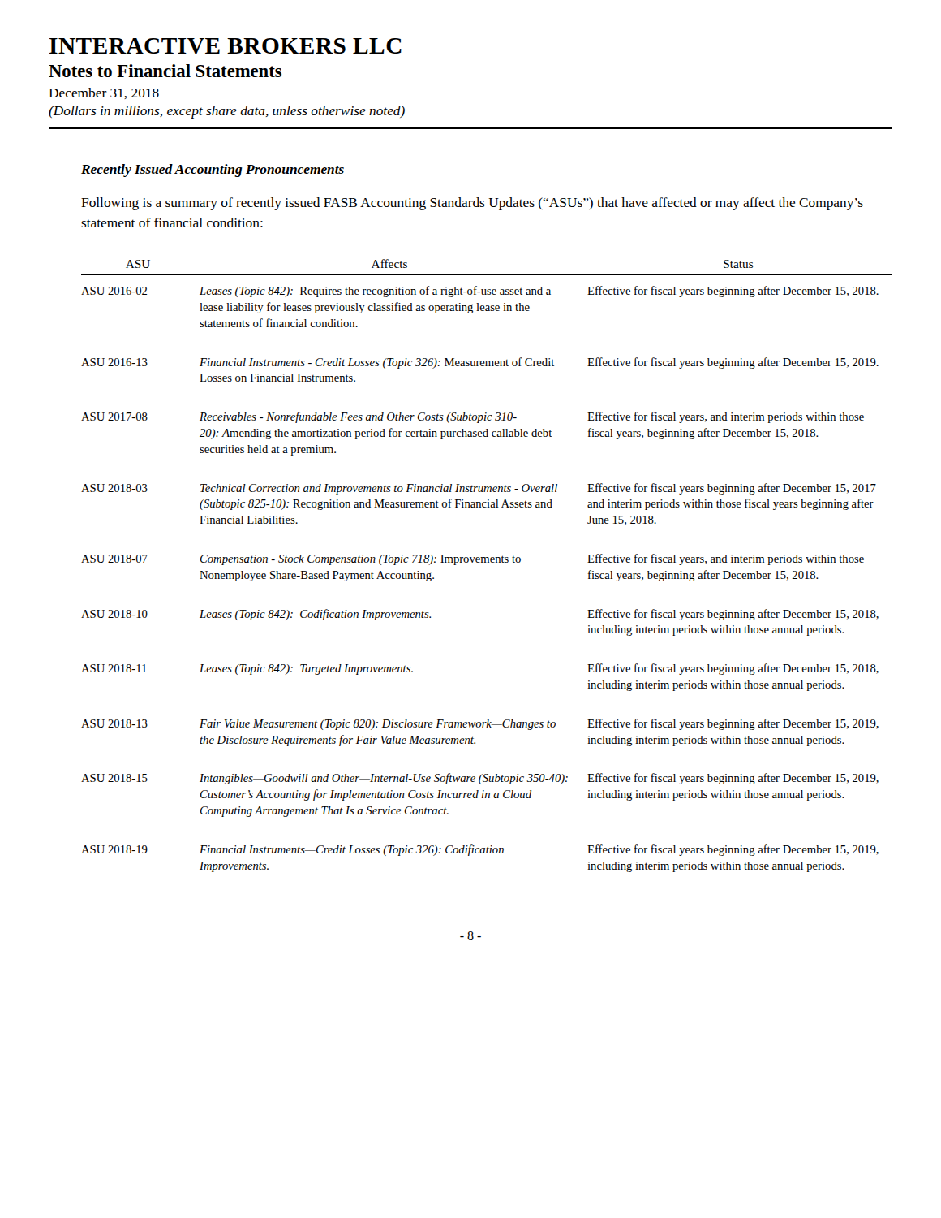INTERACTIVE BROKERS LLC
Notes to Financial Statements
December 31, 2018
(Dollars in millions, except share data, unless otherwise noted)
Recently Issued Accounting Pronouncements
Following is a summary of recently issued FASB Accounting Standards Updates (“ASUs”) that have affected or may affect the Company’s statement of financial condition:
| ASU | Affects | Status |
| --- | --- | --- |
| ASU 2016-02 | Leases (Topic 842): Requires the recognition of a right-of-use asset and a lease liability for leases previously classified as operating lease in the statements of financial condition. | Effective for fiscal years beginning after December 15, 2018. |
| ASU 2016-13 | Financial Instruments - Credit Losses (Topic 326): Measurement of Credit Losses on Financial Instruments. | Effective for fiscal years beginning after December 15, 2019. |
| ASU 2017-08 | Receivables - Nonrefundable Fees and Other Costs (Subtopic 310-20): A mending the amortization period for certain purchased callable debt securities held at a premium. | Effective for fiscal years, and interim periods within those fiscal years, beginning after December 15, 2018. |
| ASU 2018-03 | Technical Correction and Improvements to Financial Instruments - Overall (Subtopic 825-10): Recognition and Measurement of Financial Assets and Financial Liabilities. | Effective for fiscal years beginning after December 15, 2017 and interim periods within those fiscal years beginning after June 15, 2018. |
| ASU 2018-07 | Compensation - Stock Compensation (Topic 718): Improvements to Nonemployee Share-Based Payment Accounting. | Effective for fiscal years, and interim periods within those fiscal years, beginning after December 15, 2018. |
| ASU 2018-10 | Leases (Topic 842): Codification Improvements. | Effective for fiscal years beginning after December 15, 2018, including interim periods within those annual periods. |
| ASU 2018-11 | Leases (Topic 842): Targeted Improvements. | Effective for fiscal years beginning after December 15, 2018, including interim periods within those annual periods. |
| ASU 2018-13 | Fair Value Measurement (Topic 820): Disclosure Framework—Changes to the Disclosure Requirements for Fair Value Measurement. | Effective for fiscal years beginning after December 15, 2019, including interim periods within those annual periods. |
| ASU 2018-15 | Intangibles—Goodwill and Other—Internal-Use Software (Subtopic 350-40): Customer’s Accounting for Implementation Costs Incurred in a Cloud Computing Arrangement That Is a Service Contract. | Effective for fiscal years beginning after December 15, 2019, including interim periods within those annual periods. |
| ASU 2018-19 | Financial Instruments—Credit Losses (Topic 326): Codification Improvements. | Effective for fiscal years beginning after December 15, 2019, including interim periods within those annual periods. |
- 8 -